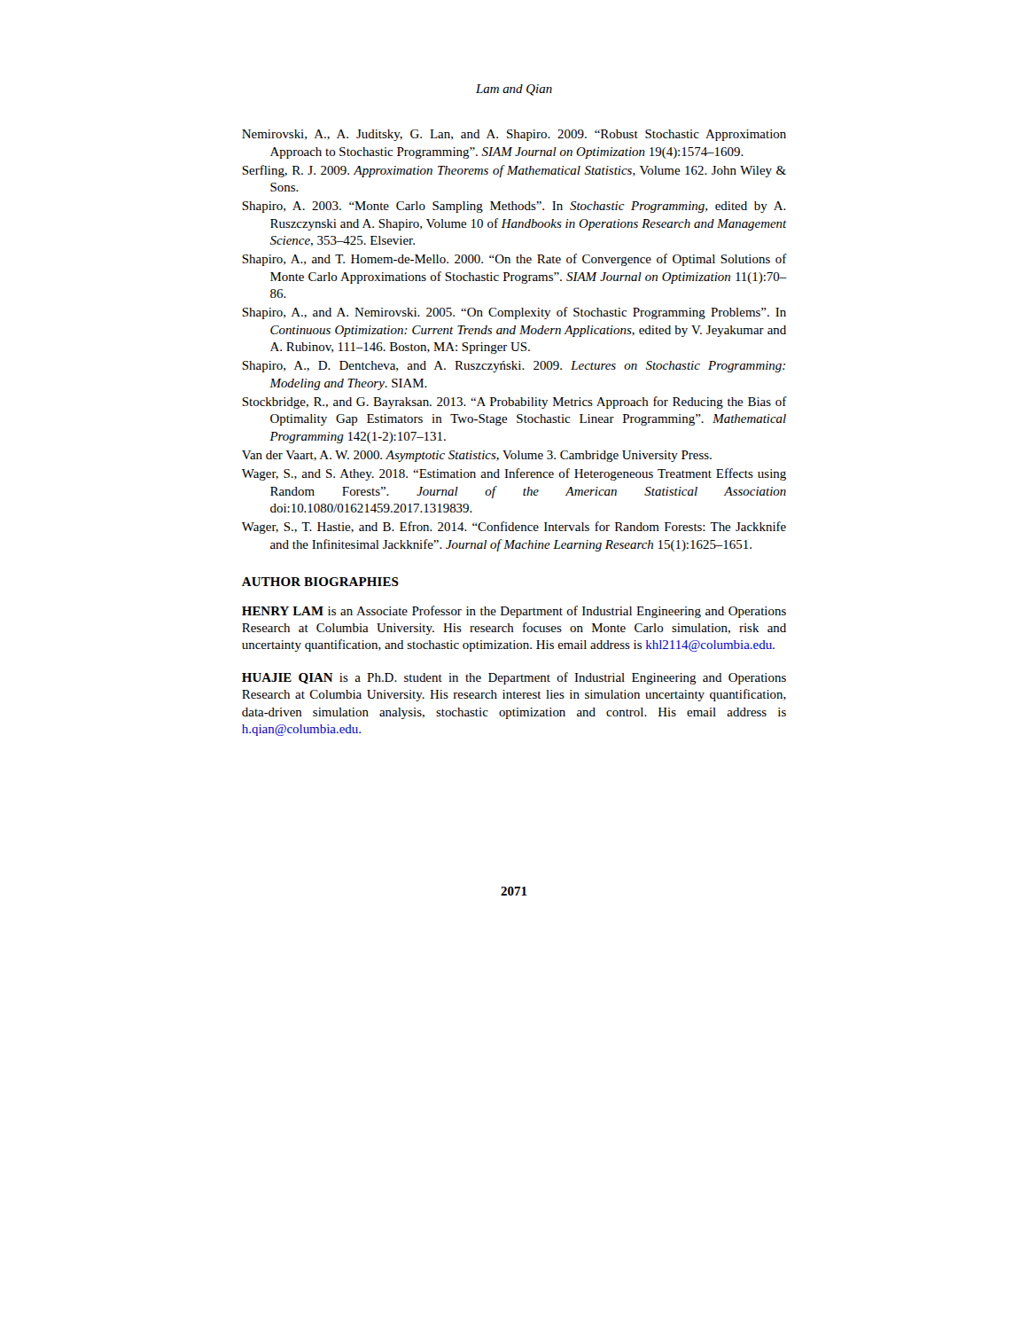Lam and Qian
Nemirovski, A., A. Juditsky, G. Lan, and A. Shapiro. 2009. “Robust Stochastic Approximation Approach to Stochastic Programming”. SIAM Journal on Optimization 19(4):1574–1609.
Serfling, R. J. 2009. Approximation Theorems of Mathematical Statistics, Volume 162. John Wiley & Sons.
Shapiro, A. 2003. “Monte Carlo Sampling Methods”. In Stochastic Programming, edited by A. Ruszczynski and A. Shapiro, Volume 10 of Handbooks in Operations Research and Management Science, 353–425. Elsevier.
Shapiro, A., and T. Homem-de-Mello. 2000. “On the Rate of Convergence of Optimal Solutions of Monte Carlo Approximations of Stochastic Programs”. SIAM Journal on Optimization 11(1):70–86.
Shapiro, A., and A. Nemirovski. 2005. “On Complexity of Stochastic Programming Problems”. In Continuous Optimization: Current Trends and Modern Applications, edited by V. Jeyakumar and A. Rubinov, 111–146. Boston, MA: Springer US.
Shapiro, A., D. Dentcheva, and A. Ruszczyński. 2009. Lectures on Stochastic Programming: Modeling and Theory. SIAM.
Stockbridge, R., and G. Bayraksan. 2013. “A Probability Metrics Approach for Reducing the Bias of Optimality Gap Estimators in Two-Stage Stochastic Linear Programming”. Mathematical Programming 142(1-2):107–131.
Van der Vaart, A. W. 2000. Asymptotic Statistics, Volume 3. Cambridge University Press.
Wager, S., and S. Athey. 2018. “Estimation and Inference of Heterogeneous Treatment Effects using Random Forests”. Journal of the American Statistical Association doi:10.1080/01621459.2017.1319839.
Wager, S., T. Hastie, and B. Efron. 2014. “Confidence Intervals for Random Forests: The Jackknife and the Infinitesimal Jackknife”. Journal of Machine Learning Research 15(1):1625–1651.
AUTHOR BIOGRAPHIES
HENRY LAM is an Associate Professor in the Department of Industrial Engineering and Operations Research at Columbia University. His research focuses on Monte Carlo simulation, risk and uncertainty quantification, and stochastic optimization. His email address is khl2114@columbia.edu.
HUAJIE QIAN is a Ph.D. student in the Department of Industrial Engineering and Operations Research at Columbia University. His research interest lies in simulation uncertainty quantification, data-driven simulation analysis, stochastic optimization and control. His email address is h.qian@columbia.edu.
2071